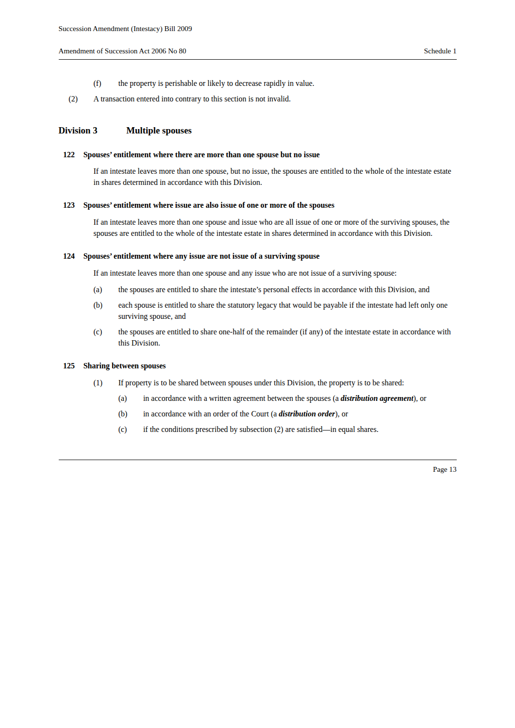Succession Amendment (Intestacy) Bill 2009
Amendment of Succession Act 2006 No 80 Schedule 1
(f) the property is perishable or likely to decrease rapidly in value.
(2) A transaction entered into contrary to this section is not invalid.
Division 3 Multiple spouses
122 Spouses’ entitlement where there are more than one spouse but no issue
If an intestate leaves more than one spouse, but no issue, the spouses are entitled to the whole of the intestate estate in shares determined in accordance with this Division.
123 Spouses’ entitlement where issue are also issue of one or more of the spouses
If an intestate leaves more than one spouse and issue who are all issue of one or more of the surviving spouses, the spouses are entitled to the whole of the intestate estate in shares determined in accordance with this Division.
124 Spouses’ entitlement where any issue are not issue of a surviving spouse
If an intestate leaves more than one spouse and any issue who are not issue of a surviving spouse:
(a) the spouses are entitled to share the intestate’s personal effects in accordance with this Division, and
(b) each spouse is entitled to share the statutory legacy that would be payable if the intestate had left only one surviving spouse, and
(c) the spouses are entitled to share one-half of the remainder (if any) of the intestate estate in accordance with this Division.
125 Sharing between spouses
(1) If property is to be shared between spouses under this Division, the property is to be shared:
(a) in accordance with a written agreement between the spouses (a distribution agreement), or
(b) in accordance with an order of the Court (a distribution order), or
(c) if the conditions prescribed by subsection (2) are satisfied—in equal shares.
Page 13